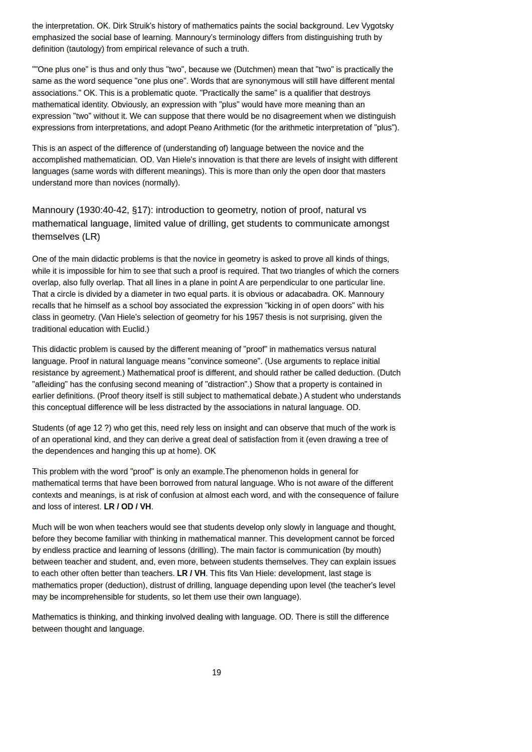the interpretation. OK. Dirk Struik's history of mathematics paints the social background. Lev Vygotsky emphasized the social base of learning. Mannoury's terminology differs from distinguishing truth by definition (tautology) from empirical relevance of such a truth.
""One plus one" is thus and only thus "two", because we (Dutchmen) mean that "two" is practically the same as the word sequence "one plus one". Words that are synonymous will still have different mental associations." OK. This is a problematic quote. "Practically the same" is a qualifier that destroys mathematical identity. Obviously, an expression with "plus" would have more meaning than an expression "two" without it. We can suppose that there would be no disagreement when we distinguish expressions from interpretations, and adopt Peano Arithmetic (for the arithmetic interpretation of "plus").
This is an aspect of the difference of (understanding of) language between the novice and the accomplished mathematician. OD. Van Hiele's innovation is that there are levels of insight with different languages (same words with different meanings). This is more than only the open door that masters understand more than novices (normally).
Mannoury (1930:40-42, §17): introduction to geometry, notion of proof, natural vs mathematical language, limited value of drilling, get students to communicate amongst themselves (LR)
One of the main didactic problems is that the novice in geometry is asked to prove all kinds of things, while it is impossible for him to see that such a proof is required. That two triangles of which the corners overlap, also fully overlap. That all lines in a plane in point A are perpendicular to one particular line. That a circle is divided by a diameter in two equal parts. it is obvious or adacabadra. OK. Mannoury recalls that he himself as a school boy associated the expression "kicking in of open doors" with his class in geometry. (Van Hiele's selection of geometry for his 1957 thesis is not surprising, given the traditional education with Euclid.)
This didactic problem is caused by the different meaning of "proof" in mathematics versus natural language. Proof in natural language means "convince someone". (Use arguments to replace initial resistance by agreement.) Mathematical proof is different, and should rather be called deduction. (Dutch "afleiding" has the confusing second meaning of "distraction".) Show that a property is contained in earlier definitions. (Proof theory itself is still subject to mathematical debate.) A student who understands this conceptual difference will be less distracted by the associations in natural language. OD.
Students (of age 12 ?) who get this, need rely less on insight and can observe that much of the work is of an operational kind, and they can derive a great deal of satisfaction from it (even drawing a tree of the dependences and hanging this up at home). OK
This problem with the word "proof" is only an example.The phenomenon holds in general for mathematical terms that have been borrowed from natural language. Who is not aware of the different contexts and meanings, is at risk of confusion at almost each word, and with the consequence of failure and loss of interest. LR / OD / VH.
Much will be won when teachers would see that students develop only slowly in language and thought, before they become familiar with thinking in mathematical manner. This development cannot be forced by endless practice and learning of lessons (drilling). The main factor is communication (by mouth) between teacher and student, and, even more, between students themselves. They can explain issues to each other often better than teachers. LR / VH. This fits Van Hiele: development, last stage is mathematics proper (deduction), distrust of drilling, language depending upon level (the teacher's level may be incomprehensible for students, so let them use their own language).
Mathematics is thinking, and thinking involved dealing with language. OD. There is still the difference between thought and language.
19